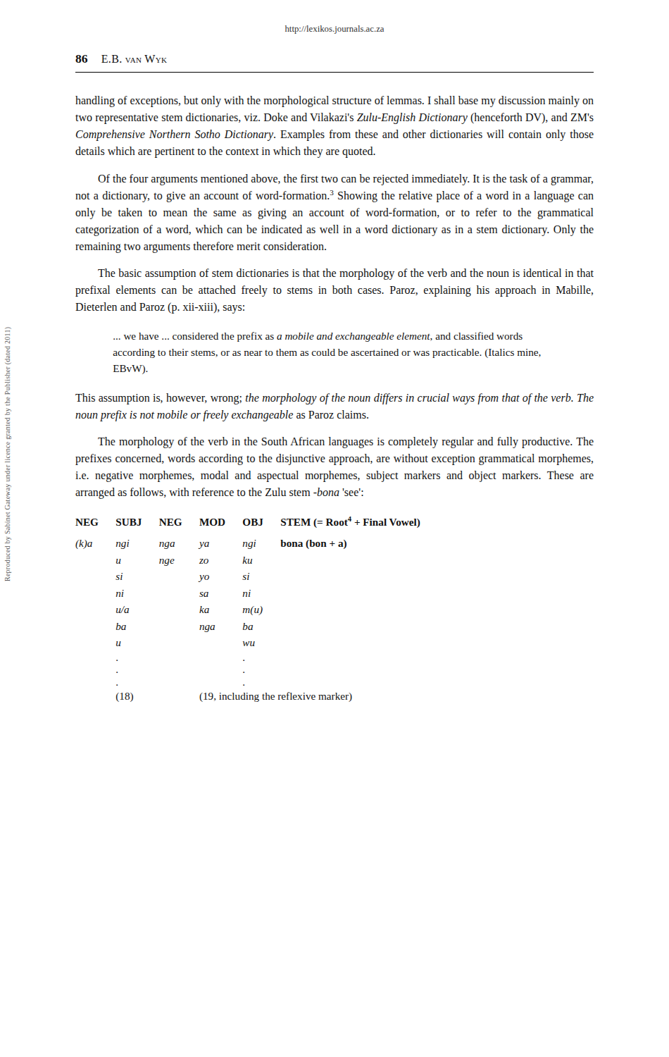Reproduced by Sabinet Gateway under licence granted by the Publisher (dated 2011)
http://lexikos.journals.ac.za
86 E.B. van Wyk
handling of exceptions, but only with the morphological structure of lemmas. I shall base my discussion mainly on two representative stem dictionaries, viz. Doke and Vilakazi's Zulu-English Dictionary (henceforth DV), and ZM's Comprehensive Northern Sotho Dictionary. Examples from these and other dictionaries will contain only those details which are pertinent to the context in which they are quoted.
Of the four arguments mentioned above, the first two can be rejected immediately. It is the task of a grammar, not a dictionary, to give an account of word-formation.3 Showing the relative place of a word in a language can only be taken to mean the same as giving an account of word-formation, or to refer to the grammatical categorization of a word, which can be indicated as well in a word dictionary as in a stem dictionary. Only the remaining two arguments therefore merit consideration.
The basic assumption of stem dictionaries is that the morphology of the verb and the noun is identical in that prefixal elements can be attached freely to stems in both cases. Paroz, explaining his approach in Mabille, Dieterlen and Paroz (p. xii-xiii), says:
... we have ... considered the prefix as a mobile and exchangeable element, and classified words according to their stems, or as near to them as could be ascertained or was practicable. (Italics mine, EBvW).
This assumption is, however, wrong; the morphology of the noun differs in crucial ways from that of the verb. The noun prefix is not mobile or freely exchangeable as Paroz claims.
The morphology of the verb in the South African languages is completely regular and fully productive. The prefixes concerned, words according to the disjunctive approach, are without exception grammatical morphemes, i.e. negative morphemes, modal and aspectual morphemes, subject markers and object markers. These are arranged as follows, with reference to the Zulu stem -bona 'see':
| NEG | SUBJ | NEG | MOD | OBJ | STEM (= Root 4 + Final Vowel) |
| --- | --- | --- | --- | --- | --- |
| (k)a | ngi | nga | ya | ngi | bona (bon + a) |
| | u | nge | zo | ku | |
| | si | | yo | si | |
| | ni | | sa | ni | |
| | u/a | | ka | m(u) | |
| | ba | | nga | ba | |
| | u | | | wu | |
| | . | | | . | |
| | . | | | . | |
| | . | | | . | |
| | (18) | | (19, including the reflexive marker) |